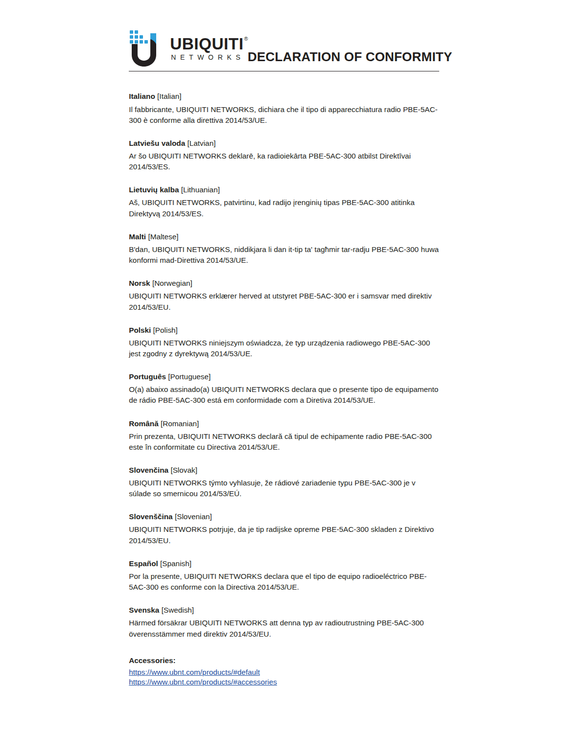UBIQUITI®
NETWORKS
DECLARATION OF CONFORMITY
Italiano [Italian]
Il fabbricante, UBIQUITI NETWORKS, dichiara che il tipo di apparecchiatura radio PBE-5AC-300 è conforme alla direttiva 2014/53/UE.
Latviešu valoda [Latvian]
Ar šo UBIQUITI NETWORKS deklarē, ka radioiekārta PBE-5AC-300 atbilst Direktīvai 2014/53/ES.
Lietuvių kalba [Lithuanian]
Aš, UBIQUITI NETWORKS, patvirtinu, kad radijo įrenginių tipas PBE-5AC-300 atitinka Direktyvą 2014/53/ES.
Malti [Maltese]
B'dan, UBIQUITI NETWORKS, niddikjara li dan it-tip ta' tagħmir tar-radju PBE-5AC-300 huwa konformi mad-Direttiva 2014/53/UE.
Norsk [Norwegian]
UBIQUITI NETWORKS erklærer herved at utstyret PBE-5AC-300 er i samsvar med direktiv 2014/53/EU.
Polski [Polish]
UBIQUITI NETWORKS niniejszym oświadcza, że typ urządzenia radiowego PBE-5AC-300 jest zgodny z dyrektywą 2014/53/UE.
Português [Portuguese]
O(a) abaixo assinado(a) UBIQUITI NETWORKS declara que o presente tipo de equipamento de rádio PBE-5AC-300 está em conformidade com a Diretiva 2014/53/UE.
Română [Romanian]
Prin prezenta, UBIQUITI NETWORKS declară că tipul de echipamente radio PBE-5AC-300 este în conformitate cu Directiva 2014/53/UE.
Slovenčina [Slovak]
UBIQUITI NETWORKS týmto vyhlasuje, že rádiové zariadenie typu PBE-5AC-300 je v súlade so smernicou 2014/53/EÚ.
Slovenščina [Slovenian]
UBIQUITI NETWORKS potrjuje, da je tip radijske opreme PBE-5AC-300 skladen z Direktivo 2014/53/EU.
Español [Spanish]
Por la presente, UBIQUITI NETWORKS declara que el tipo de equipo radioeléctrico PBE-5AC-300 es conforme con la Directiva 2014/53/UE.
Svenska [Swedish]
Härmed försäkrar UBIQUITI NETWORKS att denna typ av radioutrustning PBE-5AC-300 överensstämmer med direktiv 2014/53/EU.
Accessories:
https://www.ubnt.com/products/#default https://www.ubnt.com/products/#accessories